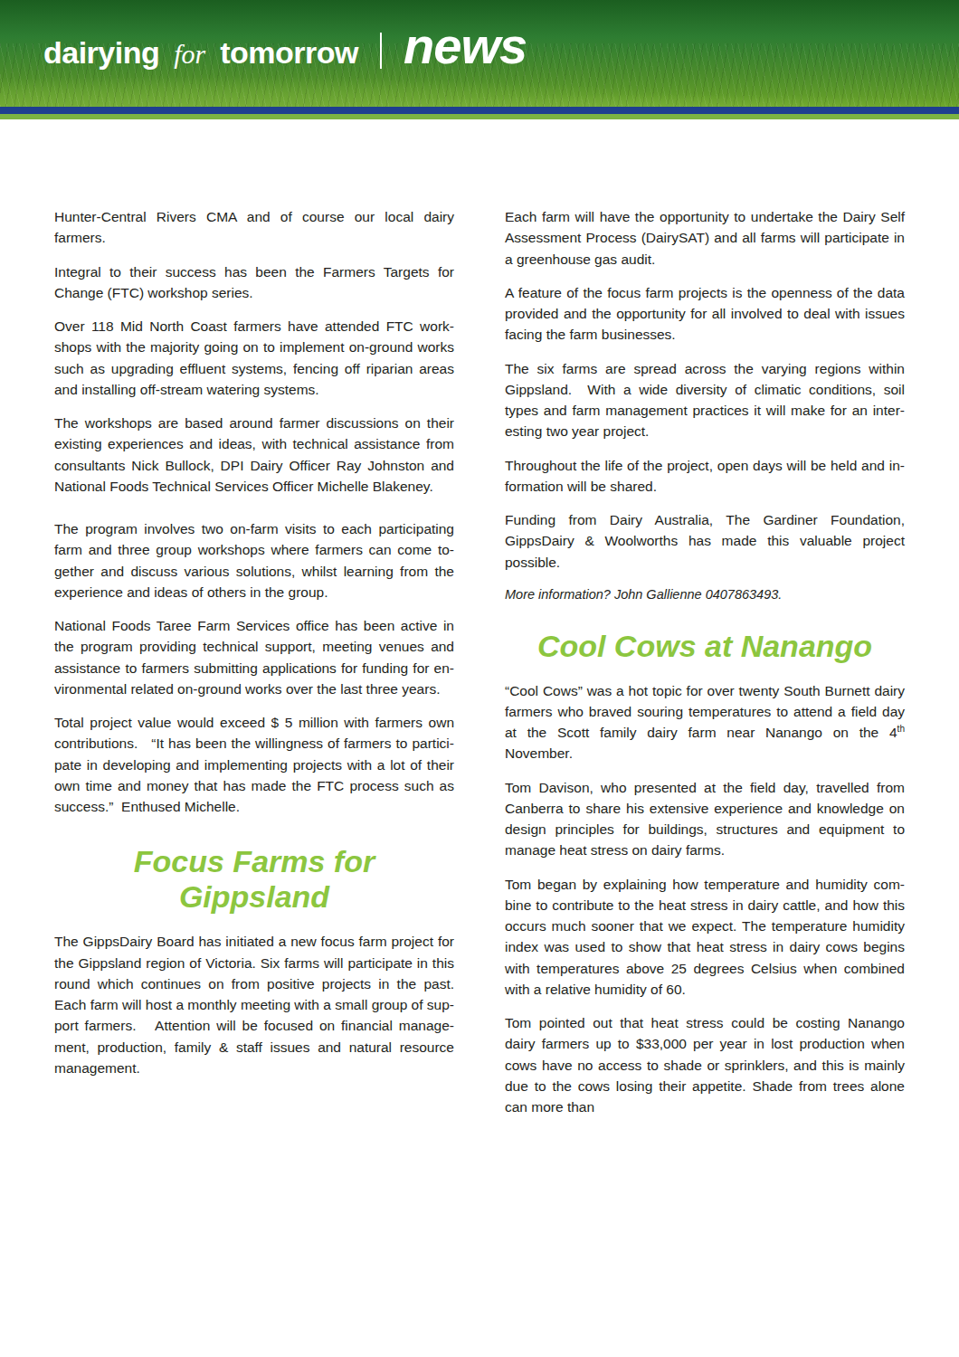dairying for tomorrow news
Hunter-Central Rivers CMA and of course our local dairy farmers.
Integral to their success has been the Farmers Targets for Change (FTC) workshop series.
Over 118 Mid North Coast farmers have attended FTC workshops with the majority going on to implement on-ground works such as upgrading effluent systems, fencing off riparian areas and installing off-stream watering systems.
The workshops are based around farmer discussions on their existing experiences and ideas, with technical assistance from consultants Nick Bullock, DPI Dairy Officer Ray Johnston and National Foods Technical Services Officer Michelle Blakeney.
The program involves two on-farm visits to each participating farm and three group workshops where farmers can come together and discuss various solutions, whilst learning from the experience and ideas of others in the group.
National Foods Taree Farm Services office has been active in the program providing technical support, meeting venues and assistance to farmers submitting applications for funding for environmental related on-ground works over the last three years.
Total project value would exceed $ 5 million with farmers own contributions. “It has been the willingness of farmers to participate in developing and implementing projects with a lot of their own time and money that has made the FTC process such as success.” Enthused Michelle.
Focus Farms for Gippsland
The GippsDairy Board has initiated a new focus farm project for the Gippsland region of Victoria. Six farms will participate in this round which continues on from positive projects in the past. Each farm will host a monthly meeting with a small group of support farmers. Attention will be focused on financial management, production, family & staff issues and natural resource management.
Each farm will have the opportunity to undertake the Dairy Self Assessment Process (DairySAT) and all farms will participate in a greenhouse gas audit.
A feature of the focus farm projects is the openness of the data provided and the opportunity for all involved to deal with issues facing the farm businesses.
The six farms are spread across the varying regions within Gippsland. With a wide diversity of climatic conditions, soil types and farm management practices it will make for an interesting two year project.
Throughout the life of the project, open days will be held and information will be shared.
Funding from Dairy Australia, The Gardiner Foundation, GippsDairy & Woolworths has made this valuable project possible.
More information? John Gallienne 0407863493.
Cool Cows at Nanango
“Cool Cows” was a hot topic for over twenty South Burnett dairy farmers who braved souring temperatures to attend a field day at the Scott family dairy farm near Nanango on the 4th November.
Tom Davison, who presented at the field day, travelled from Canberra to share his extensive experience and knowledge on design principles for buildings, structures and equipment to manage heat stress on dairy farms.
Tom began by explaining how temperature and humidity combine to contribute to the heat stress in dairy cattle, and how this occurs much sooner that we expect. The temperature humidity index was used to show that heat stress in dairy cows begins with temperatures above 25 degrees Celsius when combined with a relative humidity of 60.
Tom pointed out that heat stress could be costing Nanango dairy farmers up to $33,000 per year in lost production when cows have no access to shade or sprinklers, and this is mainly due to the cows losing their appetite. Shade from trees alone can more than